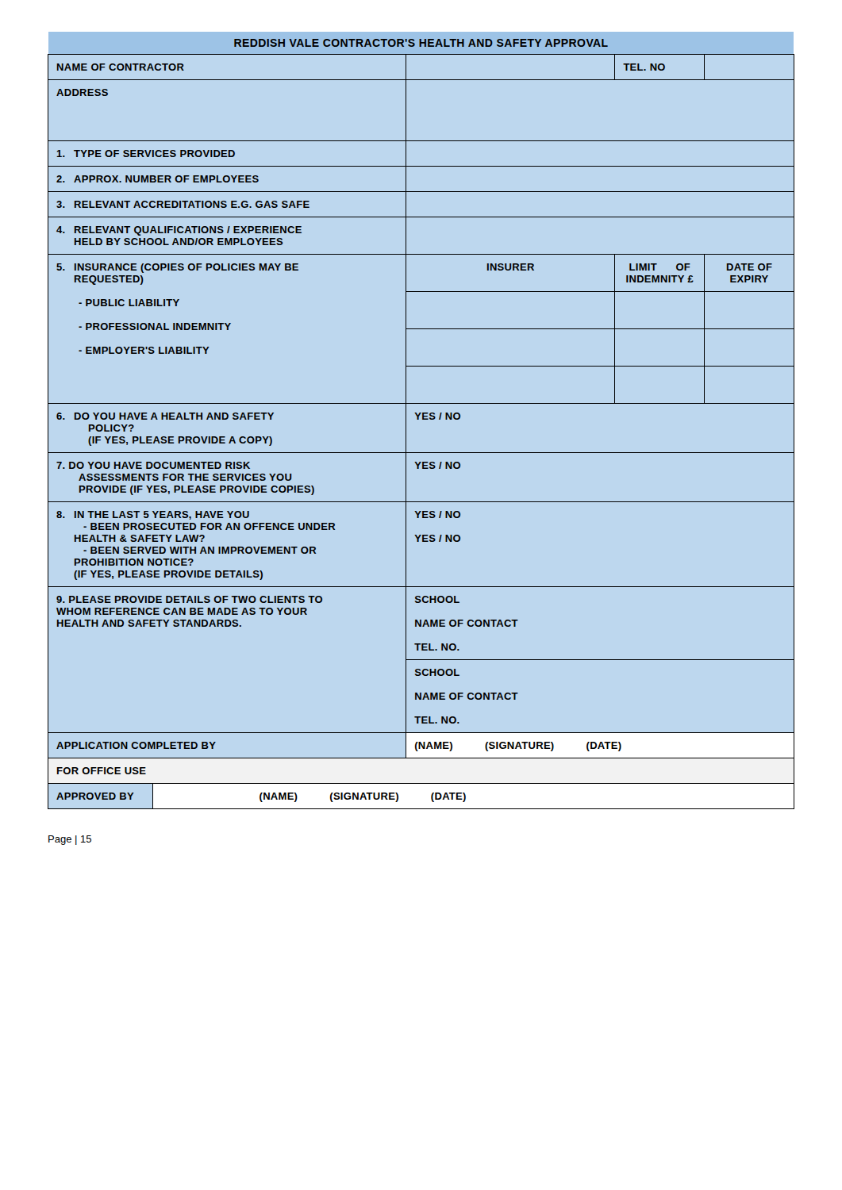| REDDISH VALE CONTRACTOR'S HEALTH AND SAFETY APPROVAL |
| NAME OF CONTRACTOR | | TEL. NO | |
| ADDRESS | |
| 1. TYPE OF SERVICES PROVIDED | |
| 2. APPROX. NUMBER OF EMPLOYEES | |
| 3. RELEVANT ACCREDITATIONS E.G. GAS SAFE | |
| 4. RELEVANT QUALIFICATIONS / EXPERIENCE HELD BY SCHOOL AND/OR EMPLOYEES | |
| 5. INSURANCE (COPIES OF POLICIES MAY BE REQUESTED) - PUBLIC LIABILITY - PROFESSIONAL INDEMNITY - EMPLOYER'S LIABILITY | INSURER | LIMIT OF INDEMNITY £ | DATE OF EXPIRY |
| 6. DO YOU HAVE A HEALTH AND SAFETY POLICY? (IF YES, PLEASE PROVIDE A COPY) | YES / NO |
| 7. DO YOU HAVE DOCUMENTED RISK ASSESSMENTS FOR THE SERVICES YOU PROVIDE (IF YES, PLEASE PROVIDE COPIES) | YES / NO |
| 8. IN THE LAST 5 YEARS, HAVE YOU - BEEN PROSECUTED FOR AN OFFENCE UNDER HEALTH & SAFETY LAW? - BEEN SERVED WITH AN IMPROVEMENT OR PROHIBITION NOTICE? (IF YES, PLEASE PROVIDE DETAILS) | YES / NO YES / NO |
| 9. PLEASE PROVIDE DETAILS OF TWO CLIENTS TO WHOM REFERENCE CAN BE MADE AS TO YOUR HEALTH AND SAFETY STANDARDS. | SCHOOL NAME OF CONTACT TEL. NO. |
| SCHOOL NAME OF CONTACT TEL. NO. |
| APPLICATION COMPLETED BY | (NAME) (SIGNATURE) (DATE) |
| FOR OFFICE USE |
| APPROVED BY | (NAME) (SIGNATURE) (DATE) |
Page | 15